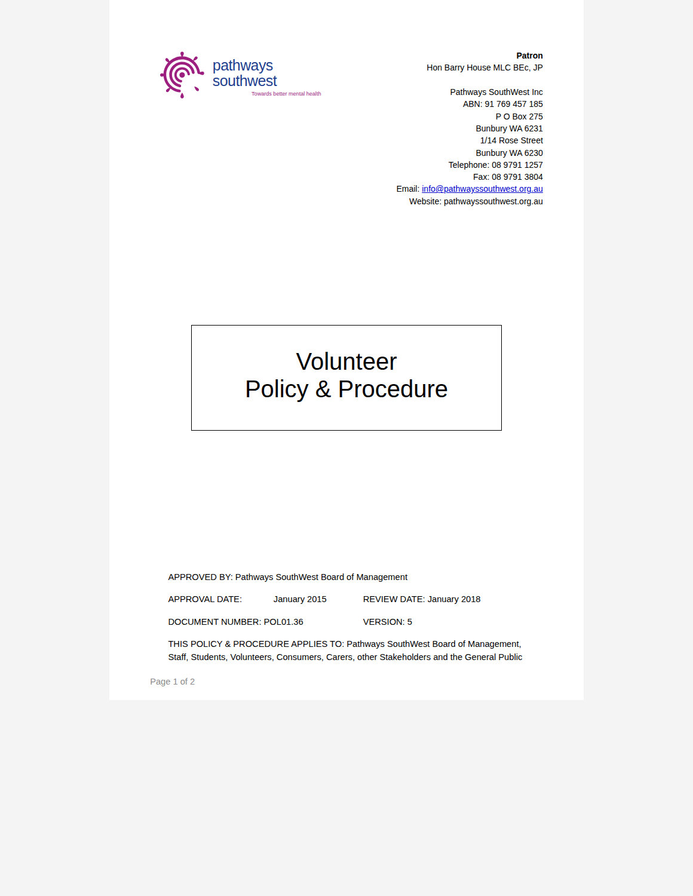pathways southwest Towards better mental health
Patron
Hon Barry House MLC BEc, JP
Pathways SouthWest Inc
ABN: 91 769 457 185
P O Box 275
Bunbury WA 6231
1/14 Rose Street
Bunbury WA 6230
Telephone: 08 9791 1257
Fax: 08 9791 3804
Email: info@pathwayssouthwest.org.au
Website: pathwayssouthwest.org.au
Volunteer
Policy & Procedure
APPROVED BY: Pathways SouthWest Board of Management
APPROVAL DATE: January 2015 REVIEW DATE: January 2018
DOCUMENT NUMBER: POL01.36 VERSION: 5
THIS POLICY & PROCEDURE APPLIES TO: Pathways SouthWest Board of Management, Staff, Students, Volunteers, Consumers, Carers, other Stakeholders and the General Public
Page 1 of 2